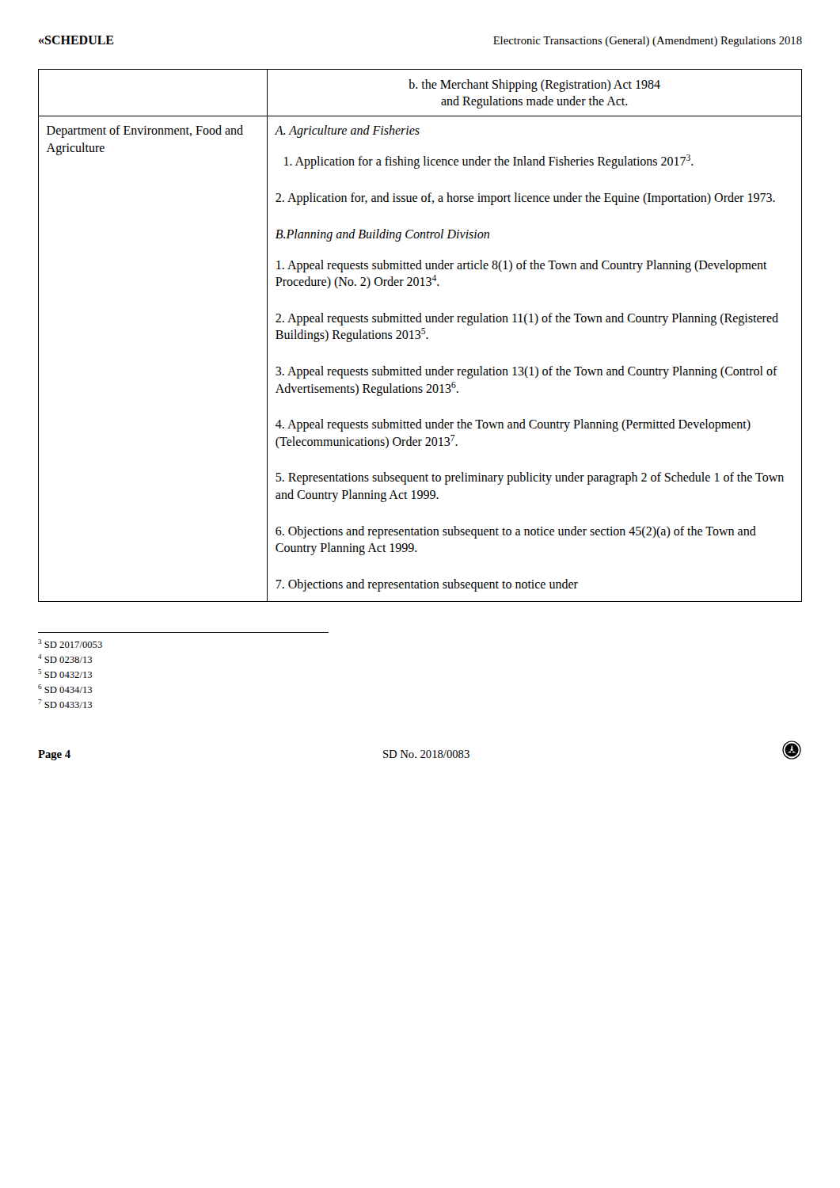«SCHEDULE
Electronic Transactions (General) (Amendment) Regulations 2018
| | b. the Merchant Shipping (Registration) Act 1984 and Regulations made under the Act. |
| Department of Environment, Food and Agriculture | A. Agriculture and Fisheries 1. Application for a fishing licence under the Inland Fisheries Regulations 2017 3 . 2. Application for, and issue of, a horse import licence under the Equine (Importation) Order 1973. B.Planning and Building Control Division 1. Appeal requests submitted under article 8(1) of the Town and Country Planning (Development Procedure) (No. 2) Order 2013 4 . 2. Appeal requests submitted under regulation 11(1) of the Town and Country Planning (Registered Buildings) Regulations 2013 5 . 3. Appeal requests submitted under regulation 13(1) of the Town and Country Planning (Control of Advertisements) Regulations 2013 6 . 4. Appeal requests submitted under the Town and Country Planning (Permitted Development) (Telecommunications) Order 2013 7 . 5. Representations subsequent to preliminary publicity under paragraph 2 of Schedule 1 of the Town and Country Planning Act 1999. 6. Objections and representation subsequent to a notice under section 45(2)(a) of the Town and Country Planning Act 1999. 7. Objections and representation subsequent to notice under |
3SD 2017/0053
4SD 0238/13
5SD 0432/13
6SD 0434/13
7SD 0433/13
Page 4
SD No. 2018/0083